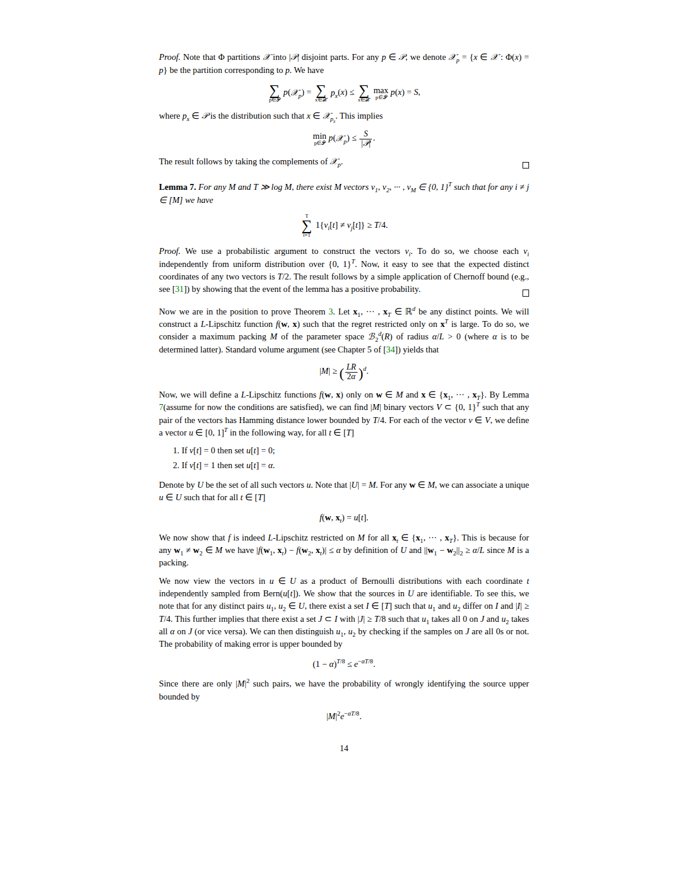Proof. Note that Φ partitions 𝒳 into |𝒫| disjoint parts. For any p ∈ 𝒫, we denote 𝒳p = {x ∈ 𝒳 : Φ(x) = p} be the partition corresponding to p. We have
∑p∈𝒫 p(𝒳p) = ∑x∈𝒳 px(x) ≤ ∑x∈𝒳 max p∈𝒫 p(x) = S,
where px ∈ 𝒫 is the distribution such that x ∈ 𝒳px. This implies
min p∈𝒫 p(𝒳p) ≤ S|𝒫|.
The result follows by taking the complements of 𝒳p.
Lemma 7. For any M and T ≫ log M, there exist M vectors v1, v2, ··· , vM ∈ {0, 1}T such that for any i ≠ j ∈ [M] we have
T∑t=1 1{vi[t] ≠ vj[t]} ≥ T/4.
Proof. We use a probabilistic argument to construct the vectors vi. To do so, we choose each vi independently from uniform distribution over {0, 1}T. Now, it easy to see that the expected distinct coordinates of any two vectors is T/2. The result follows by a simple application of Chernoff bound (e.g., see [31]) by showing that the event of the lemma has a positive probability.
Now we are in the position to prove Theorem 3. Let x1, ··· , xT ∈ ℝd be any distinct points. We will construct a L-Lipschitz function f(w, x) such that the regret restricted only on xT is large. To do so, we consider a maximum packing M of the parameter space ℬ2d(R) of radius α/L > 0 (where α is to be determined latter). Standard volume argument (see Chapter 5 of [34]) yields that
|M| ≥ (LR 2α)d.
Now, we will define a L-Lipschitz functions f(w, x) only on w ∈ M and x ∈ {x1, ··· , xT}. By Lemma 7(assume for now the conditions are satisfied), we can find |M| binary vectors V ⊂ {0, 1}T such that any pair of the vectors has Hamming distance lower bounded by T/4. For each of the vector v ∈ V, we define a vector u ∈ [0, 1]T in the following way, for all t ∈ [T]
If v[t] = 0 then set u[t] = 0;
If v[t] = 1 then set u[t] = α.
Denote by U be the set of all such vectors u. Note that |U| = M. For any w ∈ M, we can associate a unique u ∈ U such that for all t ∈ [T]
f(w, xt) = u[t].
We now show that f is indeed L-Lipschitz restricted on M for all xt ∈ {x1, ··· , xT}. This is because for any w1 ≠ w2 ∈ M we have |f(w1, xt) − f(w2, xt)| ≤ α by definition of U and ||w1 − w2||2 ≥ α/L since M is a packing.
We now view the vectors in u ∈ U as a product of Bernoulli distributions with each coordinate t independently sampled from Bern(u[t]). We show that the sources in U are identifiable. To see this, we note that for any distinct pairs u1, u2 ∈ U, there exist a set I ∈ [T] such that u1 and u2 differ on I and |I| ≥ T/4. This further implies that there exist a set J ⊂ I with |J| ≥ T/8 such that u1 takes all 0 on J and u2 takes all α on J (or vice versa). We can then distinguish u1, u2 by checking if the samples on J are all 0s or not. The probability of making error is upper bounded by
(1 − α)T/8 ≤ e−αT/8.
Since there are only |M|2 such pairs, we have the probability of wrongly identifying the source upper bounded by
|M|2e−αT/8.
14